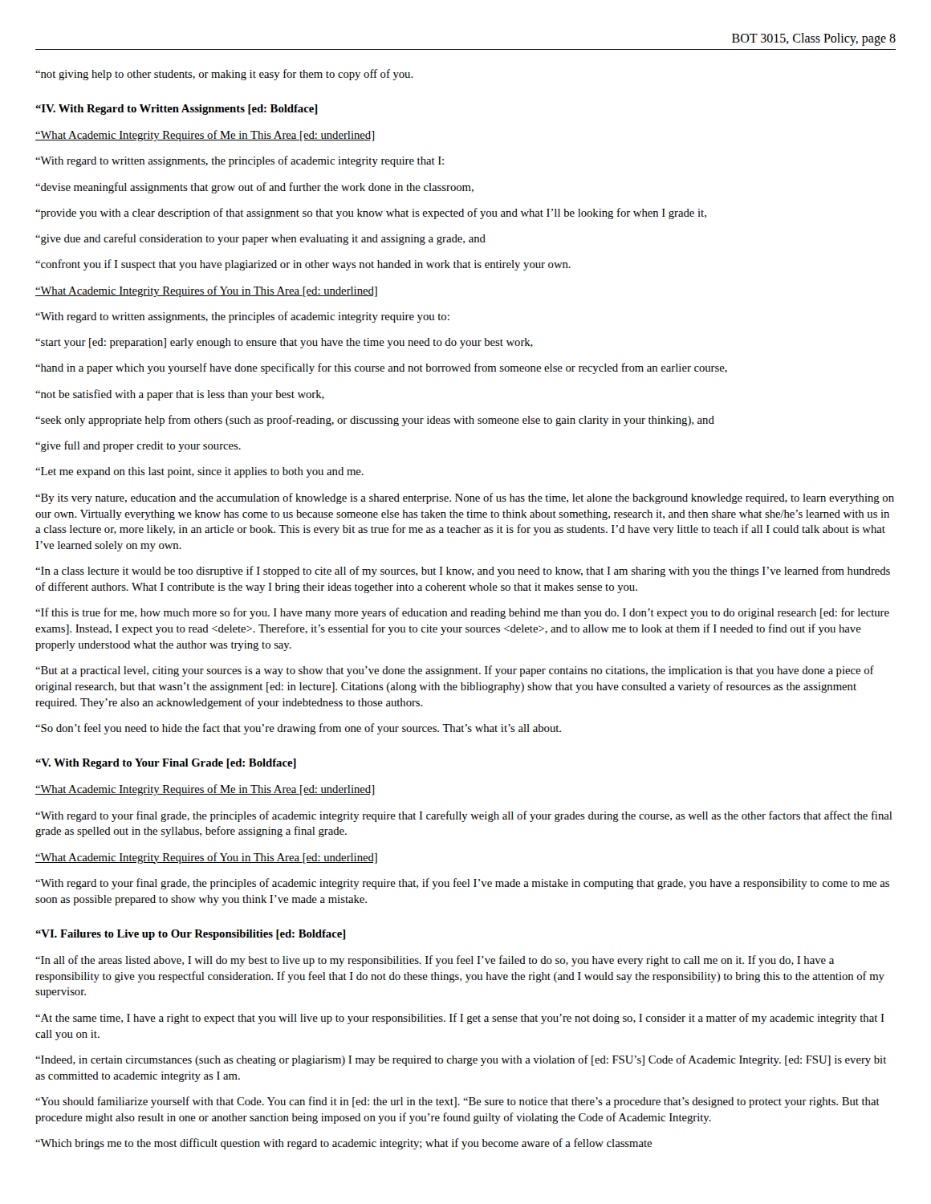BOT 3015, Class Policy, page 8
“not giving help to other students, or making it easy for them to copy off of you.
“IV. With Regard to Written Assignments [ed: Boldface]
“What Academic Integrity Requires of Me in This Area [ed: underlined]
“With regard to written assignments, the principles of academic integrity require that I:
“devise meaningful assignments that grow out of and further the work done in the classroom,
“provide you with a clear description of that assignment so that you know what is expected of you and what I’ll be looking for when I grade it,
“give due and careful consideration to your paper when evaluating it and assigning a grade, and
“confront you if I suspect that you have plagiarized or in other ways not handed in work that is entirely your own.
“What Academic Integrity Requires of You in This Area [ed: underlined]
“With regard to written assignments, the principles of academic integrity require you to:
“start your [ed: preparation] early enough to ensure that you have the time you need to do your best work,
“hand in a paper which you yourself have done specifically for this course and not borrowed from someone else or recycled from an earlier course,
“not be satisfied with a paper that is less than your best work,
“seek only appropriate help from others (such as proof-reading, or discussing your ideas with someone else to gain clarity in your thinking), and
“give full and proper credit to your sources.
“Let me expand on this last point, since it applies to both you and me.
“By its very nature, education and the accumulation of knowledge is a shared enterprise. None of us has the time, let alone the background knowledge required, to learn everything on our own. Virtually everything we know has come to us because someone else has taken the time to think about something, research it, and then share what she/he’s learned with us in a class lecture or, more likely, in an article or book. This is every bit as true for me as a teacher as it is for you as students. I’d have very little to teach if all I could talk about is what I’ve learned solely on my own.
“In a class lecture it would be too disruptive if I stopped to cite all of my sources, but I know, and you need to know, that I am sharing with you the things I’ve learned from hundreds of different authors. What I contribute is the way I bring their ideas together into a coherent whole so that it makes sense to you.
“If this is true for me, how much more so for you. I have many more years of education and reading behind me than you do. I don’t expect you to do original research [ed: for lecture exams]. Instead, I expect you to read <delete>. Therefore, it’s essential for you to cite your sources <delete>, and to allow me to look at them if I needed to find out if you have properly understood what the author was trying to say.
“But at a practical level, citing your sources is a way to show that you’ve done the assignment. If your paper contains no citations, the implication is that you have done a piece of original research, but that wasn’t the assignment [ed: in lecture]. Citations (along with the bibliography) show that you have consulted a variety of resources as the assignment required. They’re also an acknowledgement of your indebtedness to those authors.
“So don’t feel you need to hide the fact that you’re drawing from one of your sources. That’s what it’s all about.
“V. With Regard to Your Final Grade [ed: Boldface]
“What Academic Integrity Requires of Me in This Area [ed: underlined]
“With regard to your final grade, the principles of academic integrity require that I carefully weigh all of your grades during the course, as well as the other factors that affect the final grade as spelled out in the syllabus, before assigning a final grade.
“What Academic Integrity Requires of You in This Area [ed: underlined]
“With regard to your final grade, the principles of academic integrity require that, if you feel I’ve made a mistake in computing that grade, you have a responsibility to come to me as soon as possible prepared to show why you think I’ve made a mistake.
“VI. Failures to Live up to Our Responsibilities [ed: Boldface]
“In all of the areas listed above, I will do my best to live up to my responsibilities. If you feel I’ve failed to do so, you have every right to call me on it. If you do, I have a responsibility to give you respectful consideration. If you feel that I do not do these things, you have the right (and I would say the responsibility) to bring this to the attention of my supervisor.
“At the same time, I have a right to expect that you will live up to your responsibilities. If I get a sense that you’re not doing so, I consider it a matter of my academic integrity that I call you on it.
“Indeed, in certain circumstances (such as cheating or plagiarism) I may be required to charge you with a violation of [ed: FSU’s] Code of Academic Integrity. [ed: FSU] is every bit as committed to academic integrity as I am.
“You should familiarize yourself with that Code. You can find it in [ed: the url in the text]. “Be sure to notice that there’s a procedure that’s designed to protect your rights. But that procedure might also result in one or another sanction being imposed on you if you’re found guilty of violating the Code of Academic Integrity.
“Which brings me to the most difficult question with regard to academic integrity; what if you become aware of a fellow classmate